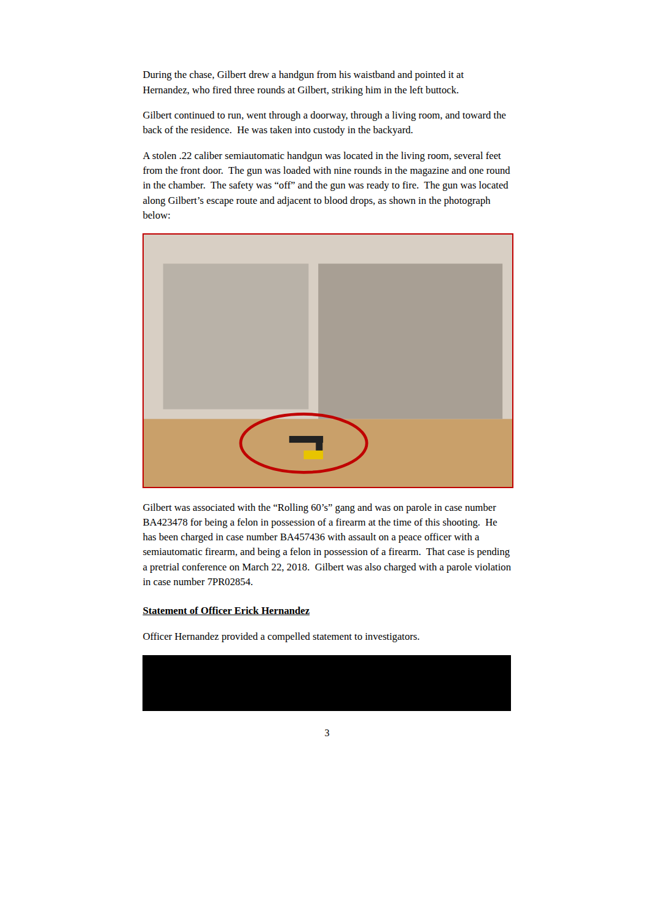During the chase, Gilbert drew a handgun from his waistband and pointed it at Hernandez, who fired three rounds at Gilbert, striking him in the left buttock.
Gilbert continued to run, went through a doorway, through a living room, and toward the back of the residence. He was taken into custody in the backyard.
A stolen .22 caliber semiautomatic handgun was located in the living room, several feet from the front door. The gun was loaded with nine rounds in the magazine and one round in the chamber. The safety was “off” and the gun was ready to fire. The gun was located along Gilbert’s escape route and adjacent to blood drops, as shown in the photograph below:
Gilbert was associated with the “Rolling 60’s” gang and was on parole in case number BA423478 for being a felon in possession of a firearm at the time of this shooting. He has been charged in case number BA457436 with assault on a peace officer with a semiautomatic firearm, and being a felon in possession of a firearm. That case is pending a pretrial conference on March 22, 2018. Gilbert was also charged with a parole violation in case number 7PR02854.
Statement of Officer Erick Hernandez
Officer Hernandez provided a compelled statement to investigators.
3